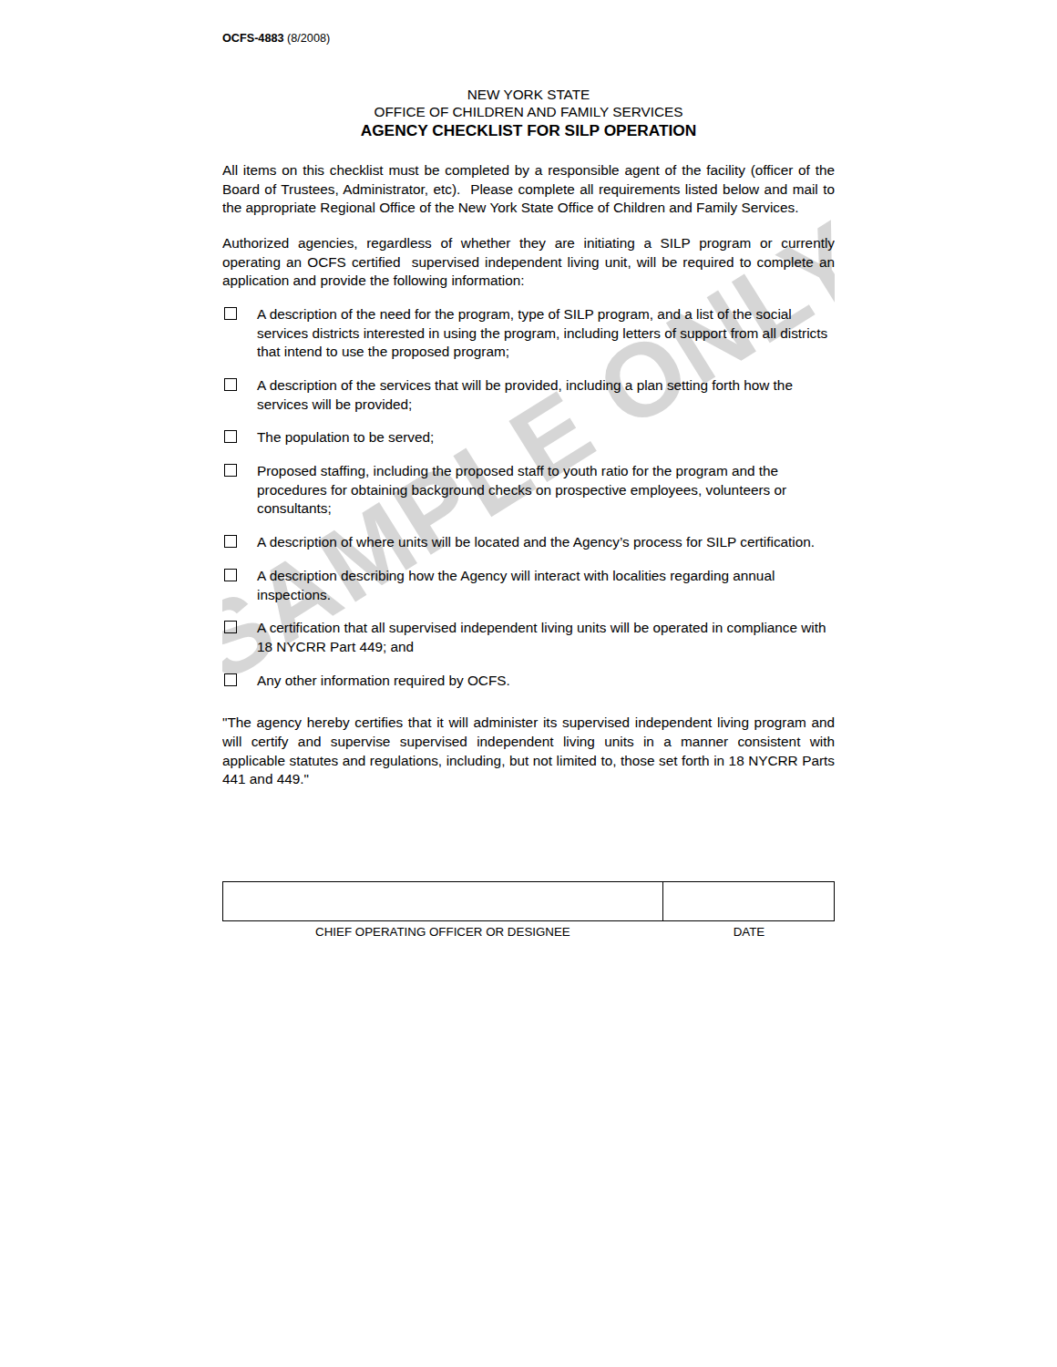SAMPLE ONLY
OCFS-4883 (8/2008)
NEW YORK STATE
OFFICE OF CHILDREN AND FAMILY SERVICES
AGENCY CHECKLIST FOR SILP OPERATION
All items on this checklist must be completed by a responsible agent of the facility (officer of the Board of Trustees, Administrator, etc). Please complete all requirements listed below and mail to the appropriate Regional Office of the New York State Office of Children and Family Services.
Authorized agencies, regardless of whether they are initiating a SILP program or currently operating an OCFS certified supervised independent living unit, will be required to complete an application and provide the following information:
A description of the need for the program, type of SILP program, and a list of the social services districts interested in using the program, including letters of support from all districts that intend to use the proposed program;
A description of the services that will be provided, including a plan setting forth how the services will be provided;
The population to be served;
Proposed staffing, including the proposed staff to youth ratio for the program and the procedures for obtaining background checks on prospective employees, volunteers or consultants;
A description of where units will be located and the Agency’s process for SILP certification.
A description describing how the Agency will interact with localities regarding annual inspections.
A certification that all supervised independent living units will be operated in compliance with
18 NYCRR Part 449; and
Any other information required by OCFS.
"The agency hereby certifies that it will administer its supervised independent living program and will certify and supervise supervised independent living units in a manner consistent with applicable statutes and regulations, including, but not limited to, those set forth in 18 NYCRR Parts 441 and 449."
CHIEF OPERATING OFFICER OR DESIGNEE
DATE